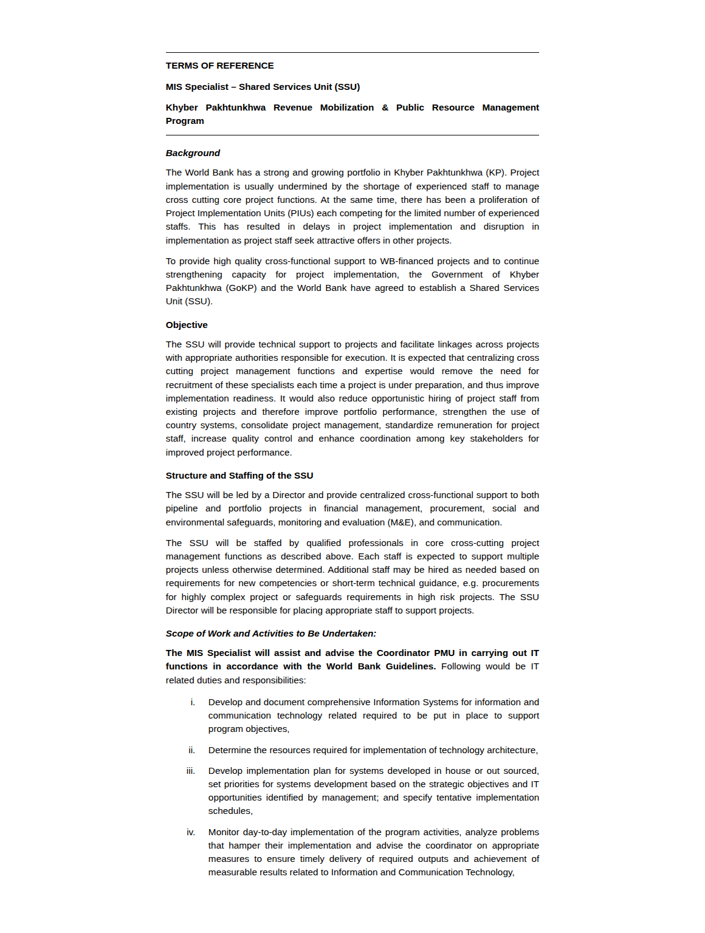TERMS OF REFERENCE
MIS Specialist – Shared Services Unit (SSU)
Khyber Pakhtunkhwa Revenue Mobilization & Public Resource Management Program
Background
The World Bank has a strong and growing portfolio in Khyber Pakhtunkhwa (KP). Project implementation is usually undermined by the shortage of experienced staff to manage cross cutting core project functions. At the same time, there has been a proliferation of Project Implementation Units (PIUs) each competing for the limited number of experienced staffs. This has resulted in delays in project implementation and disruption in implementation as project staff seek attractive offers in other projects.
To provide high quality cross-functional support to WB-financed projects and to continue strengthening capacity for project implementation, the Government of Khyber Pakhtunkhwa (GoKP) and the World Bank have agreed to establish a Shared Services Unit (SSU).
Objective
The SSU will provide technical support to projects and facilitate linkages across projects with appropriate authorities responsible for execution. It is expected that centralizing cross cutting project management functions and expertise would remove the need for recruitment of these specialists each time a project is under preparation, and thus improve implementation readiness. It would also reduce opportunistic hiring of project staff from existing projects and therefore improve portfolio performance, strengthen the use of country systems, consolidate project management, standardize remuneration for project staff, increase quality control and enhance coordination among key stakeholders for improved project performance.
Structure and Staffing of the SSU
The SSU will be led by a Director and provide centralized cross-functional support to both pipeline and portfolio projects in financial management, procurement, social and environmental safeguards, monitoring and evaluation (M&E), and communication.
The SSU will be staffed by qualified professionals in core cross-cutting project management functions as described above. Each staff is expected to support multiple projects unless otherwise determined. Additional staff may be hired as needed based on requirements for new competencies or short-term technical guidance, e.g. procurements for highly complex project or safeguards requirements in high risk projects. The SSU Director will be responsible for placing appropriate staff to support projects.
Scope of Work and Activities to Be Undertaken:
The MIS Specialist will assist and advise the Coordinator PMU in carrying out IT functions in accordance with the World Bank Guidelines. Following would be IT related duties and responsibilities:
Develop and document comprehensive Information Systems for information and communication technology related required to be put in place to support program objectives,
Determine the resources required for implementation of technology architecture,
Develop implementation plan for systems developed in house or out sourced, set priorities for systems development based on the strategic objectives and IT opportunities identified by management; and specify tentative implementation schedules,
Monitor day-to-day implementation of the program activities, analyze problems that hamper their implementation and advise the coordinator on appropriate measures to ensure timely delivery of required outputs and achievement of measurable results related to Information and Communication Technology,